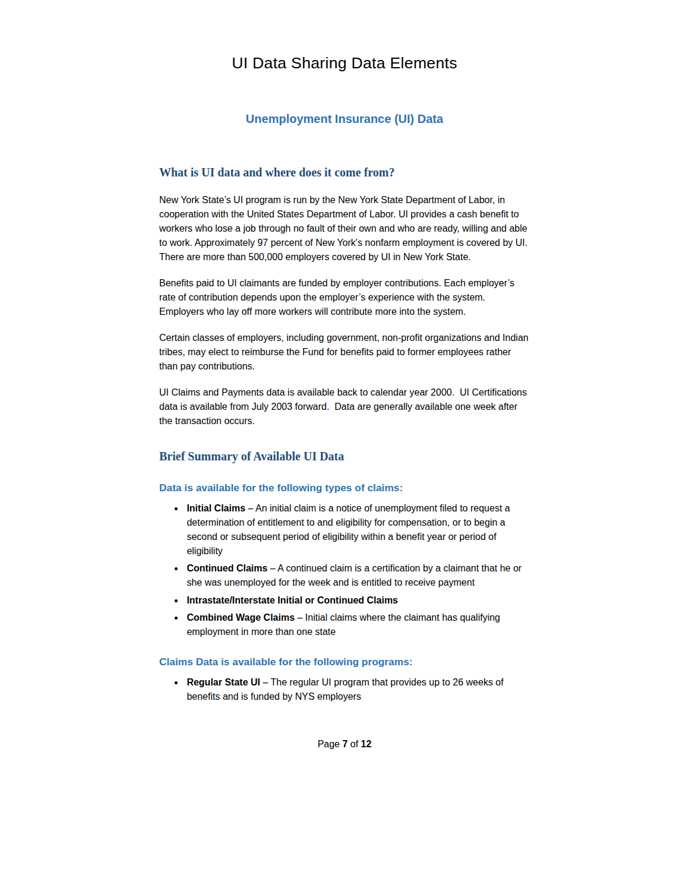UI Data Sharing Data Elements
Unemployment Insurance (UI) Data
What is UI data and where does it come from?
New York State’s UI program is run by the New York State Department of Labor, in cooperation with the United States Department of Labor. UI provides a cash benefit to workers who lose a job through no fault of their own and who are ready, willing and able to work. Approximately 97 percent of New York's nonfarm employment is covered by UI. There are more than 500,000 employers covered by UI in New York State.
Benefits paid to UI claimants are funded by employer contributions. Each employer’s rate of contribution depends upon the employer’s experience with the system. Employers who lay off more workers will contribute more into the system.
Certain classes of employers, including government, non-profit organizations and Indian tribes, may elect to reimburse the Fund for benefits paid to former employees rather than pay contributions.
UI Claims and Payments data is available back to calendar year 2000. UI Certifications data is available from July 2003 forward. Data are generally available one week after the transaction occurs.
Brief Summary of Available UI Data
Data is available for the following types of claims:
Initial Claims – An initial claim is a notice of unemployment filed to request a determination of entitlement to and eligibility for compensation, or to begin a second or subsequent period of eligibility within a benefit year or period of eligibility
Continued Claims – A continued claim is a certification by a claimant that he or she was unemployed for the week and is entitled to receive payment
Intrastate/Interstate Initial or Continued Claims
Combined Wage Claims – Initial claims where the claimant has qualifying employment in more than one state
Claims Data is available for the following programs:
Regular State UI – The regular UI program that provides up to 26 weeks of benefits and is funded by NYS employers
Page 7 of 12